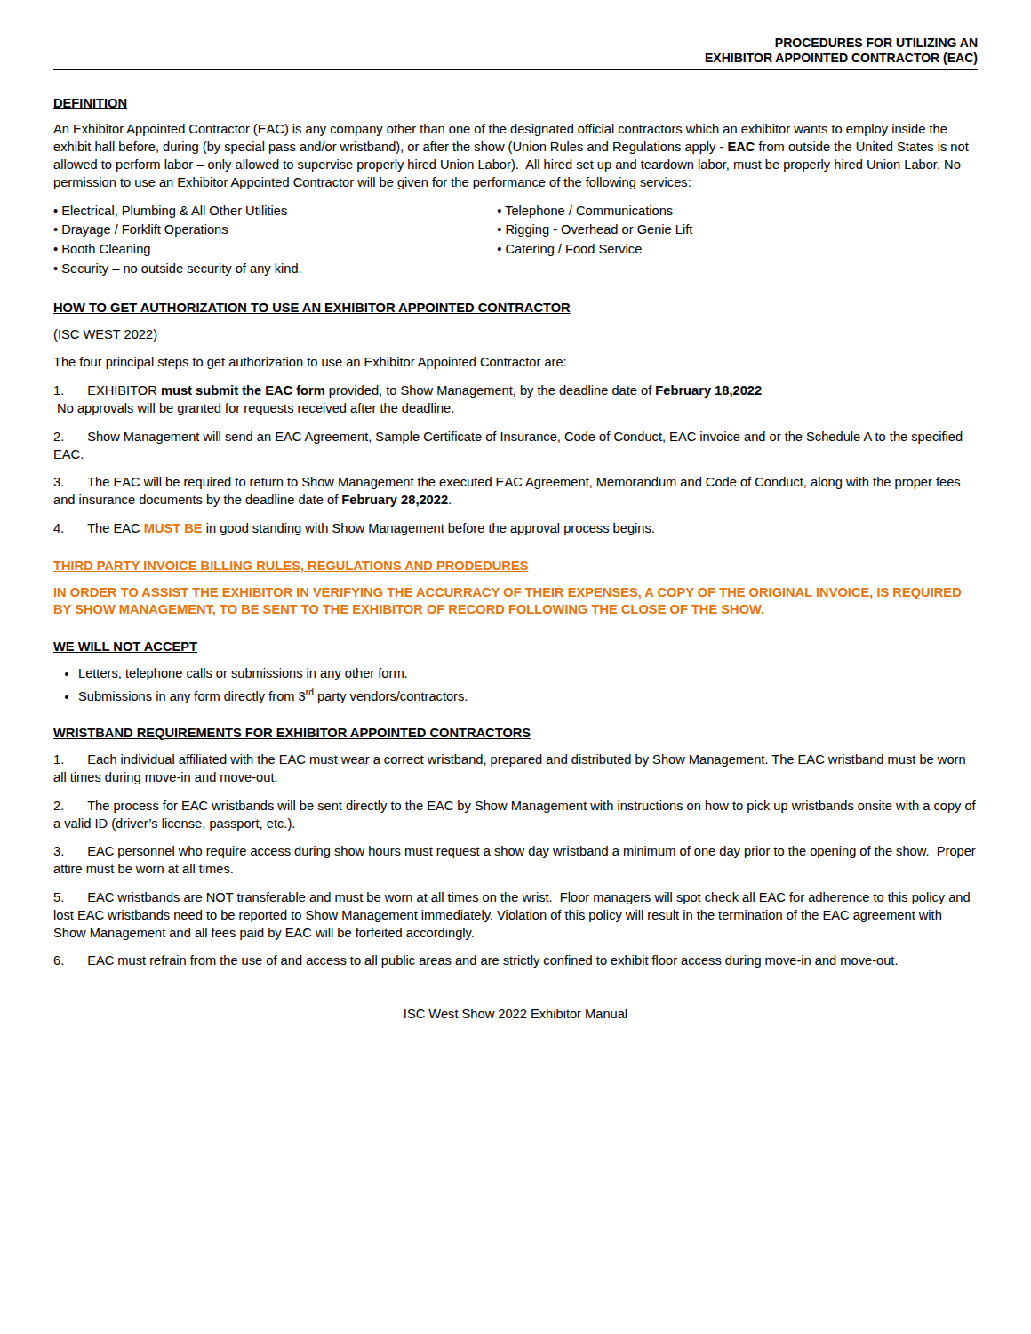PROCEDURES FOR UTILIZING AN
EXHIBITOR APPOINTED CONTRACTOR (EAC)
DEFINITION
An Exhibitor Appointed Contractor (EAC) is any company other than one of the designated official contractors which an exhibitor wants to employ inside the exhibit hall before, during (by special pass and/or wristband), or after the show (Union Rules and Regulations apply - EAC from outside the United States is not allowed to perform labor – only allowed to supervise properly hired Union Labor). All hired set up and teardown labor, must be properly hired Union Labor. No permission to use an Exhibitor Appointed Contractor will be given for the performance of the following services:
| • Electrical, Plumbing & All Other Utilities | • Telephone / Communications |
| • Drayage / Forklift Operations | • Rigging - Overhead or Genie Lift |
| • Booth Cleaning | • Catering / Food Service |
| • Security – no outside security of any kind. | |
HOW TO GET AUTHORIZATION TO USE AN EXHIBITOR APPOINTED CONTRACTOR
(ISC WEST 2022)
The four principal steps to get authorization to use an Exhibitor Appointed Contractor are:
1. EXHIBITOR must submit the EAC form provided, to Show Management, by the deadline date of February 18,2022
No approvals will be granted for requests received after the deadline.
2. Show Management will send an EAC Agreement, Sample Certificate of Insurance, Code of Conduct, EAC invoice and or the Schedule A to the specified EAC.
3. The EAC will be required to return to Show Management the executed EAC Agreement, Memorandum and Code of Conduct, along with the proper fees and insurance documents by the deadline date of February 28,2022.
4. The EAC MUST BE in good standing with Show Management before the approval process begins.
THIRD PARTY INVOICE BILLING RULES, REGULATIONS AND PRODEDURES
IN ORDER TO ASSIST THE EXHIBITOR IN VERIFYING THE ACCURRACY OF THEIR EXPENSES, A COPY OF THE ORIGINAL INVOICE, IS REQUIRED BY SHOW MANAGEMENT, TO BE SENT TO THE EXHIBITOR OF RECORD FOLLOWING THE CLOSE OF THE SHOW.
WE WILL NOT ACCEPT
Letters, telephone calls or submissions in any other form.
Submissions in any form directly from 3rd party vendors/contractors.
WRISTBAND REQUIREMENTS FOR EXHIBITOR APPOINTED CONTRACTORS
1. Each individual affiliated with the EAC must wear a correct wristband, prepared and distributed by Show Management. The EAC wristband must be worn all times during move-in and move-out.
2. The process for EAC wristbands will be sent directly to the EAC by Show Management with instructions on how to pick up wristbands onsite with a copy of a valid ID (driver’s license, passport, etc.).
3. EAC personnel who require access during show hours must request a show day wristband a minimum of one day prior to the opening of the show. Proper attire must be worn at all times.
5. EAC wristbands are NOT transferable and must be worn at all times on the wrist. Floor managers will spot check all EAC for adherence to this policy and lost EAC wristbands need to be reported to Show Management immediately. Violation of this policy will result in the termination of the EAC agreement with Show Management and all fees paid by EAC will be forfeited accordingly.
6. EAC must refrain from the use of and access to all public areas and are strictly confined to exhibit floor access during move-in and move-out.
ISC West Show 2022 Exhibitor Manual